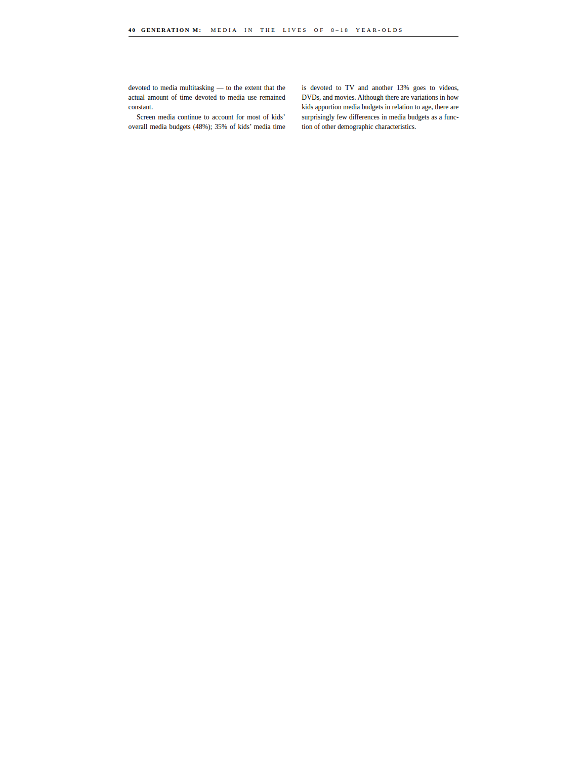40 GENERATION M: MEDIA IN THE LIVES OF 8–18 YEAR-OLDS
devoted to media multitasking — to the extent that the actual amount of time devoted to media use remained constant.
Screen media continue to account for most of kids’ overall media budgets (48%); 35% of kids’ media time is devoted to TV and another 13% goes to videos, DVDs, and movies. Although there are variations in how kids apportion media budgets in relation to age, there are surprisingly few differences in media budgets as a function of other demographic characteristics.